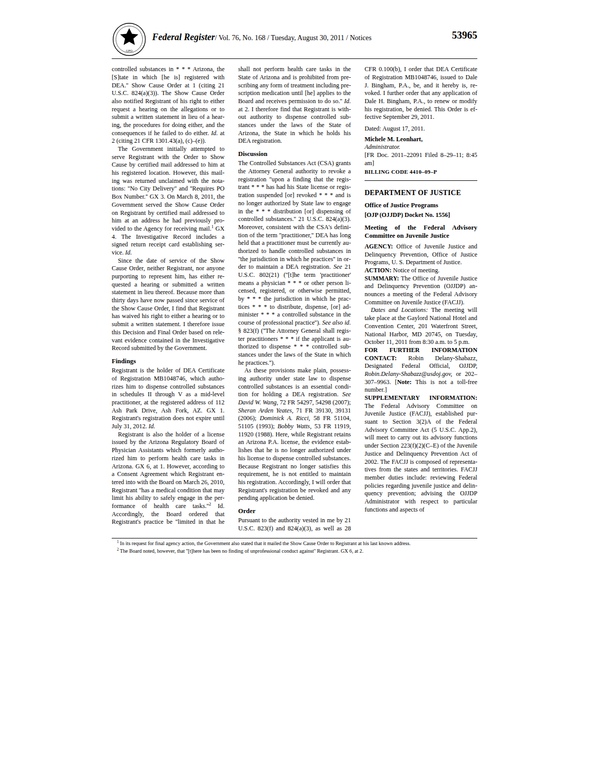GPO
Federal Register/ Vol. 76, No. 168 / Tuesday, August 30, 2011 / Notices
53965
controlled substances in * * * Arizona, the [S]tate in which [he is] registered with DEA.'' Show Cause Order at 1 (citing 21 U.S.C. 824(a)(3)). The Show Cause Order also notified Registrant of his right to either request a hearing on the allegations or to submit a written statement in lieu of a hearing, the procedures for doing either, and the consequences if he failed to do either. Id. at 2 (citing 21 CFR 1301.43(a), (c)–(e)).
The Government initially attempted to serve Registrant with the Order to Show Cause by certified mail addressed to him at his registered location. However, this mailing was returned unclaimed with the notations: ''No City Delivery'' and ''Requires PO Box Number.'' GX 3. On March 8, 2011, the Government served the Show Cause Order on Registrant by certified mail addressed to him at an address he had previously provided to the Agency for receiving mail.1 GX 4. The Investigative Record includes a signed return receipt card establishing service. Id.
Since the date of service of the Show Cause Order, neither Registrant, nor anyone purporting to represent him, has either requested a hearing or submitted a written statement in lieu thereof. Because more than thirty days have now passed since service of the Show Cause Order, I find that Registrant has waived his right to either a hearing or to submit a written statement. I therefore issue this Decision and Final Order based on relevant evidence contained in the Investigative Record submitted by the Government.
Findings
Registrant is the holder of DEA Certificate of Registration MB1048746, which authorizes him to dispense controlled substances in schedules II through V as a mid-level practitioner, at the registered address of 112 Ash Park Drive, Ash Fork, AZ. GX 1. Registrant's registration does not expire until July 31, 2012. Id.
Registrant is also the holder of a license issued by the Arizona Regulatory Board of Physician Assistants which formerly authorized him to perform health care tasks in Arizona. GX 6, at 1. However, according to a Consent Agreement which Registrant entered into with the Board on March 26, 2010, Registrant ''has a medical condition that may limit his ability to safely engage in the performance of health care tasks.''2 Id. Accordingly, the Board ordered that Registrant's practice be ''limited in that he shall not perform health care tasks in the State of Arizona and is prohibited from prescribing any form of treatment including prescription medication until [he] applies to the Board and receives permission to do so.'' Id. at 2. I therefore find that Registrant is without authority to dispense controlled substances under the laws of the State of Arizona, the State in which he holds his DEA registration.
Discussion
The Controlled Substances Act (CSA) grants the Attorney General authority to revoke a registration ''upon a finding that the registrant * * * has had his State license or registration suspended [or] revoked * * * and is no longer authorized by State law to engage in the * * * distribution [or] dispensing of controlled substances.'' 21 U.S.C. 824(a)(3). Moreover, consistent with the CSA's definition of the term ''practitioner,'' DEA has long held that a practitioner must be currently authorized to handle controlled substances in ''the jurisdiction in which he practices'' in order to maintain a DEA registration. See 21 U.S.C. 802(21) (''[t]he term 'practitioner' means a physician * * * or other person licensed, registered, or otherwise permitted, by * * * the jurisdiction in which he practices * * * to distribute, dispense, [or] administer * * * a controlled substance in the course of professional practice''). See also id. § 823(f) (''The Attorney General shall register practitioners * * * if the applicant is authorized to dispense * * * controlled substances under the laws of the State in which he practices.'').
As these provisions make plain, possessing authority under state law to dispense controlled substances is an essential condition for holding a DEA registration. See David W. Wang, 72 FR 54297, 54298 (2007); Sheran Arden Yeates, 71 FR 39130, 39131 (2006); Dominick A. Ricci, 58 FR 51104, 51105 (1993); Bobby Watts, 53 FR 11919, 11920 (1988). Here, while Registrant retains an Arizona P.A. license, the evidence establishes that he is no longer authorized under his license to dispense controlled substances. Because Registrant no longer satisfies this requirement, he is not entitled to maintain his registration. Accordingly, I will order that Registrant's registration be revoked and any pending application be denied.
Order
Pursuant to the authority vested in me by 21 U.S.C. 823(f) and 824(a)(3), as well as 28 CFR 0.100(b), I order that DEA Certificate of Registration MB1048746, issued to Dale J. Bingham, P.A., be, and it hereby is, revoked. I further order that any application of Dale H. Bingham, P.A., to renew or modify his registration, be denied. This Order is effective September 29, 2011.
Dated: August 17, 2011.
Michele M. Leonhart,
Administrator.
[FR Doc. 2011–22091 Filed 8–29–11; 8:45 am]
BILLING CODE 4410–09–P
DEPARTMENT OF JUSTICE
Office of Justice Programs
[OJP (OJJDP) Docket No. 1556]
Meeting of the Federal Advisory Committee on Juvenile Justice
AGENCY: Office of Juvenile Justice and Delinquency Prevention, Office of Justice Programs, U. S. Department of Justice.
ACTION: Notice of meeting.
SUMMARY: The Office of Juvenile Justice and Delinquency Prevention (OJJDP) announces a meeting of the Federal Advisory Committee on Juvenile Justice (FACJJ).
Dates and Locations: The meeting will take place at the Gaylord National Hotel and Convention Center, 201 Waterfront Street, National Harbor, MD 20745, on Tuesday, October 11, 2011 from 8:30 a.m. to 5 p.m.
FOR FURTHER INFORMATION CONTACT: Robin Delany-Shabazz, Designated Federal Official, OJJDP, Robin.Delany-Shabazz@usdoj.gov, or 202–307–9963. [Note: This is not a toll-free number.]
SUPPLEMENTARY INFORMATION: The Federal Advisory Committee on Juvenile Justice (FACJJ), established pursuant to Section 3(2)A of the Federal Advisory Committee Act (5 U.S.C. App.2), will meet to carry out its advisory functions under Section 223(f)(2)(C–E) of the Juvenile Justice and Delinquency Prevention Act of 2002. The FACJJ is composed of representatives from the states and territories. FACJJ member duties include: reviewing Federal policies regarding juvenile justice and delinquency prevention; advising the OJJDP Administrator with respect to particular functions and aspects of
1 In its request for final agency action, the Government also stated that it mailed the Show Cause Order to Registrant at his last known address.
2 The Board noted, however, that ''[t]here has been no finding of unprofessional conduct against'' Registrant. GX 6, at 2.